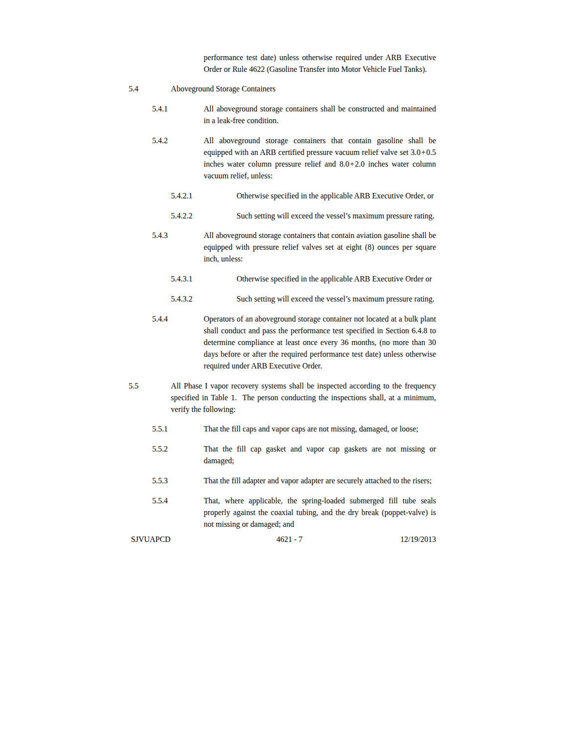performance test date) unless otherwise required under ARB Executive Order or Rule 4622 (Gasoline Transfer into Motor Vehicle Fuel Tanks).
5.4 Aboveground Storage Containers
5.4.1 All aboveground storage containers shall be constructed and maintained in a leak-free condition.
5.4.2 All aboveground storage containers that contain gasoline shall be equipped with an ARB certified pressure vacuum relief valve set 3.0 + 0.5 inches water column pressure relief and 8.0 + 2.0 inches water column vacuum relief, unless:
5.4.2.1 Otherwise specified in the applicable ARB Executive Order, or
5.4.2.2 Such setting will exceed the vessel’s maximum pressure rating.
5.4.3 All aboveground storage containers that contain aviation gasoline shall be equipped with pressure relief valves set at eight (8) ounces per square inch, unless:
5.4.3.1 Otherwise specified in the applicable ARB Executive Order or
5.4.3.2 Such setting will exceed the vessel’s maximum pressure rating.
5.4.4 Operators of an aboveground storage container not located at a bulk plant shall conduct and pass the performance test specified in Section 6.4.8 to determine compliance at least once every 36 months, (no more than 30 days before or after the required performance test date) unless otherwise required under ARB Executive Order.
5.5 All Phase I vapor recovery systems shall be inspected according to the frequency specified in Table 1. The person conducting the inspections shall, at a minimum, verify the following:
5.5.1 That the fill caps and vapor caps are not missing, damaged, or loose;
5.5.2 That the fill cap gasket and vapor cap gaskets are not missing or damaged;
5.5.3 That the fill adapter and vapor adapter are securely attached to the risers;
5.5.4 That, where applicable, the spring-loaded submerged fill tube seals properly against the coaxial tubing, and the dry break (poppet-valve) is not missing or damaged; and
| SJVUAPCD | 4621 - 7 | 12/19/2013 |